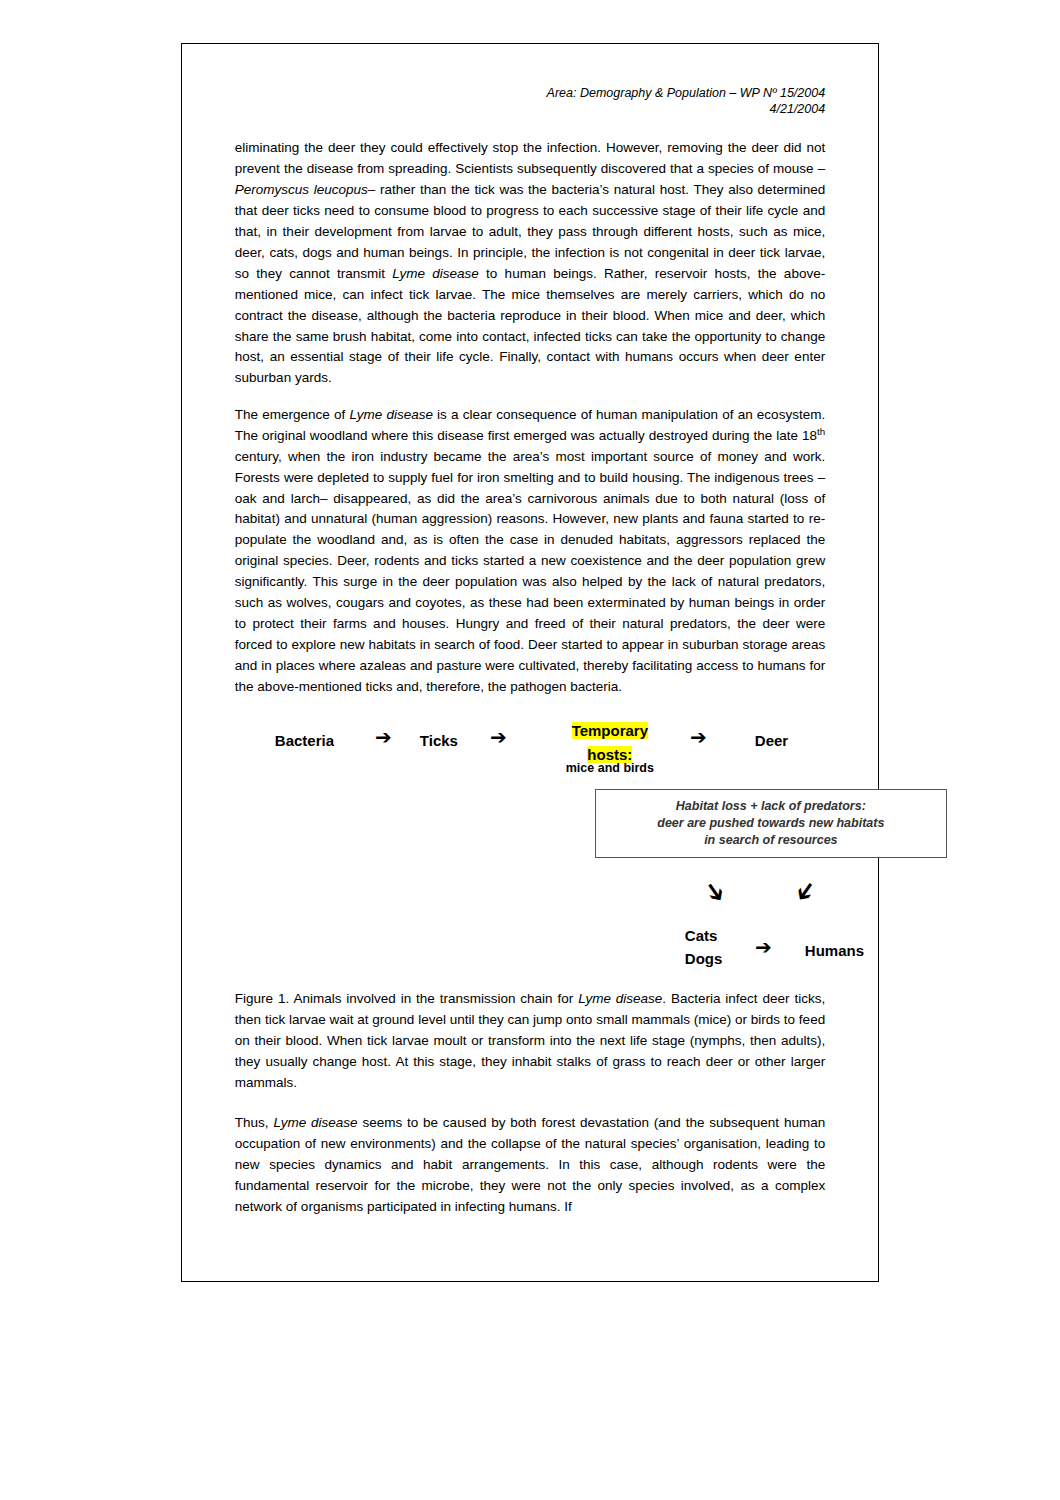Area: Demography & Population – WP Nº 15/2004
4/21/2004
eliminating the deer they could effectively stop the infection. However, removing the deer did not prevent the disease from spreading. Scientists subsequently discovered that a species of mouse –Peromyscus leucopus– rather than the tick was the bacteria’s natural host. They also determined that deer ticks need to consume blood to progress to each successive stage of their life cycle and that, in their development from larvae to adult, they pass through different hosts, such as mice, deer, cats, dogs and human beings. In principle, the infection is not congenital in deer tick larvae, so they cannot transmit Lyme disease to human beings. Rather, reservoir hosts, the above-mentioned mice, can infect tick larvae. The mice themselves are merely carriers, which do no contract the disease, although the bacteria reproduce in their blood. When mice and deer, which share the same brush habitat, come into contact, infected ticks can take the opportunity to change host, an essential stage of their life cycle. Finally, contact with humans occurs when deer enter suburban yards.
The emergence of Lyme disease is a clear consequence of human manipulation of an ecosystem. The original woodland where this disease first emerged was actually destroyed during the late 18th century, when the iron industry became the area’s most important source of money and work. Forests were depleted to supply fuel for iron smelting and to build housing. The indigenous trees –oak and larch– disappeared, as did the area’s carnivorous animals due to both natural (loss of habitat) and unnatural (human aggression) reasons. However, new plants and fauna started to re-populate the woodland and, as is often the case in denuded habitats, aggressors replaced the original species. Deer, rodents and ticks started a new coexistence and the deer population grew significantly. This surge in the deer population was also helped by the lack of natural predators, such as wolves, cougars and coyotes, as these had been exterminated by human beings in order to protect their farms and houses. Hungry and freed of their natural predators, the deer were forced to explore new habitats in search of food. Deer started to appear in suburban storage areas and in places where azaleas and pasture were cultivated, thereby facilitating access to humans for the above-mentioned ticks and, therefore, the pathogen bacteria.
Bacteria ➔ Ticks ➔ Temporary
hosts: mice and birds ➔ Deer
Habitat loss + lack of predators:
deer are pushed towards new habitats
in search of resources
➔ ➔ Cats Dogs ➔ Humans
Figure 1. Animals involved in the transmission chain for Lyme disease. Bacteria infect deer ticks, then tick larvae wait at ground level until they can jump onto small mammals (mice) or birds to feed on their blood. When tick larvae moult or transform into the next life stage (nymphs, then adults), they usually change host. At this stage, they inhabit stalks of grass to reach deer or other larger mammals.
Thus, Lyme disease seems to be caused by both forest devastation (and the subsequent human occupation of new environments) and the collapse of the natural species’ organisation, leading to new species dynamics and habit arrangements. In this case, although rodents were the fundamental reservoir for the microbe, they were not the only species involved, as a complex network of organisms participated in infecting humans. If